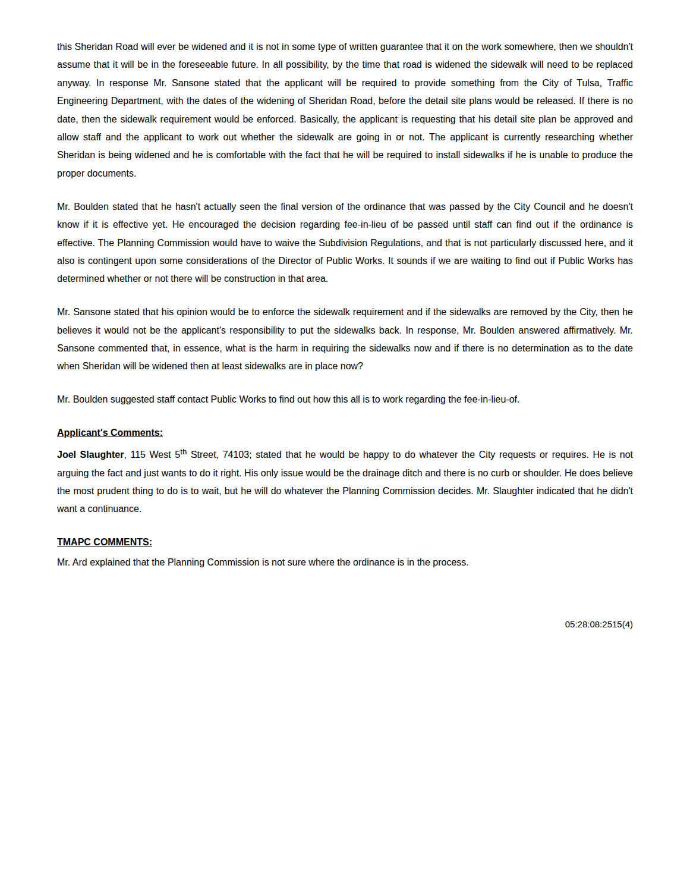this Sheridan Road will ever be widened and it is not in some type of written guarantee that it on the work somewhere, then we shouldn't assume that it will be in the foreseeable future. In all possibility, by the time that road is widened the sidewalk will need to be replaced anyway. In response Mr. Sansone stated that the applicant will be required to provide something from the City of Tulsa, Traffic Engineering Department, with the dates of the widening of Sheridan Road, before the detail site plans would be released. If there is no date, then the sidewalk requirement would be enforced. Basically, the applicant is requesting that his detail site plan be approved and allow staff and the applicant to work out whether the sidewalk are going in or not. The applicant is currently researching whether Sheridan is being widened and he is comfortable with the fact that he will be required to install sidewalks if he is unable to produce the proper documents.
Mr. Boulden stated that he hasn't actually seen the final version of the ordinance that was passed by the City Council and he doesn't know if it is effective yet. He encouraged the decision regarding fee-in-lieu of be passed until staff can find out if the ordinance is effective. The Planning Commission would have to waive the Subdivision Regulations, and that is not particularly discussed here, and it also is contingent upon some considerations of the Director of Public Works. It sounds if we are waiting to find out if Public Works has determined whether or not there will be construction in that area.
Mr. Sansone stated that his opinion would be to enforce the sidewalk requirement and if the sidewalks are removed by the City, then he believes it would not be the applicant's responsibility to put the sidewalks back. In response, Mr. Boulden answered affirmatively. Mr. Sansone commented that, in essence, what is the harm in requiring the sidewalks now and if there is no determination as to the date when Sheridan will be widened then at least sidewalks are in place now?
Mr. Boulden suggested staff contact Public Works to find out how this all is to work regarding the fee-in-lieu-of.
Applicant's Comments:
Joel Slaughter, 115 West 5th Street, 74103; stated that he would be happy to do whatever the City requests or requires. He is not arguing the fact and just wants to do it right. His only issue would be the drainage ditch and there is no curb or shoulder. He does believe the most prudent thing to do is to wait, but he will do whatever the Planning Commission decides. Mr. Slaughter indicated that he didn't want a continuance.
TMAPC COMMENTS:
Mr. Ard explained that the Planning Commission is not sure where the ordinance is in the process.
05:28:08:2515(4)